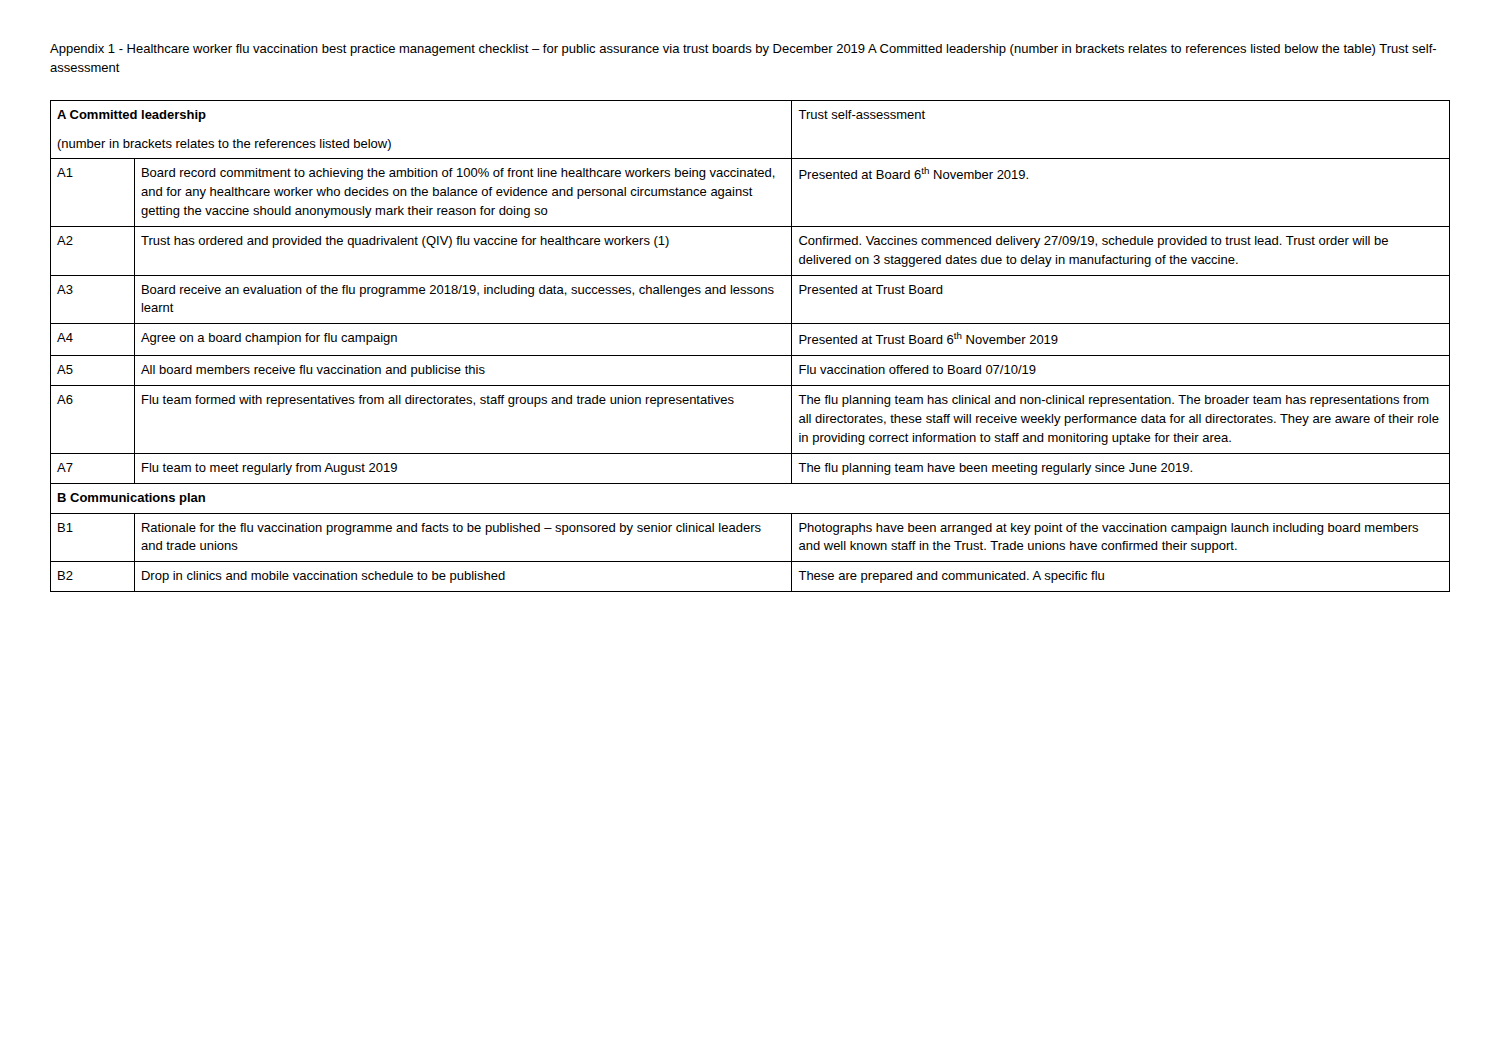Appendix 1 - Healthcare worker flu vaccination best practice management checklist – for public assurance via trust boards by December 2019 A Committed leadership (number in brackets relates to references listed below the table) Trust self-assessment
| A Committed leadership | Trust self-assessment |
| (number in brackets relates to the references listed below) |
| A1 | Board record commitment to achieving the ambition of 100% of front line healthcare workers being vaccinated, and for any healthcare worker who decides on the balance of evidence and personal circumstance against getting the vaccine should anonymously mark their reason for doing so | Presented at Board 6 th November 2019. |
| A2 | Trust has ordered and provided the quadrivalent (QIV) flu vaccine for healthcare workers (1) | Confirmed. Vaccines commenced delivery 27/09/19, schedule provided to trust lead. Trust order will be delivered on 3 staggered dates due to delay in manufacturing of the vaccine. |
| A3 | Board receive an evaluation of the flu programme 2018/19, including data, successes, challenges and lessons learnt | Presented at Trust Board |
| A4 | Agree on a board champion for flu campaign | Presented at Trust Board 6 th November 2019 |
| A5 | All board members receive flu vaccination and publicise this | Flu vaccination offered to Board 07/10/19 |
| A6 | Flu team formed with representatives from all directorates, staff groups and trade union representatives | The flu planning team has clinical and non-clinical representation. The broader team has representations from all directorates, these staff will receive weekly performance data for all directorates. They are aware of their role in providing correct information to staff and monitoring uptake for their area. |
| A7 | Flu team to meet regularly from August 2019 | The flu planning team have been meeting regularly since June 2019. |
| B Communications plan |
| B1 | Rationale for the flu vaccination programme and facts to be published – sponsored by senior clinical leaders and trade unions | Photographs have been arranged at key point of the vaccination campaign launch including board members and well known staff in the Trust. Trade unions have confirmed their support. |
| B2 | Drop in clinics and mobile vaccination schedule to be published | These are prepared and communicated. A specific flu |